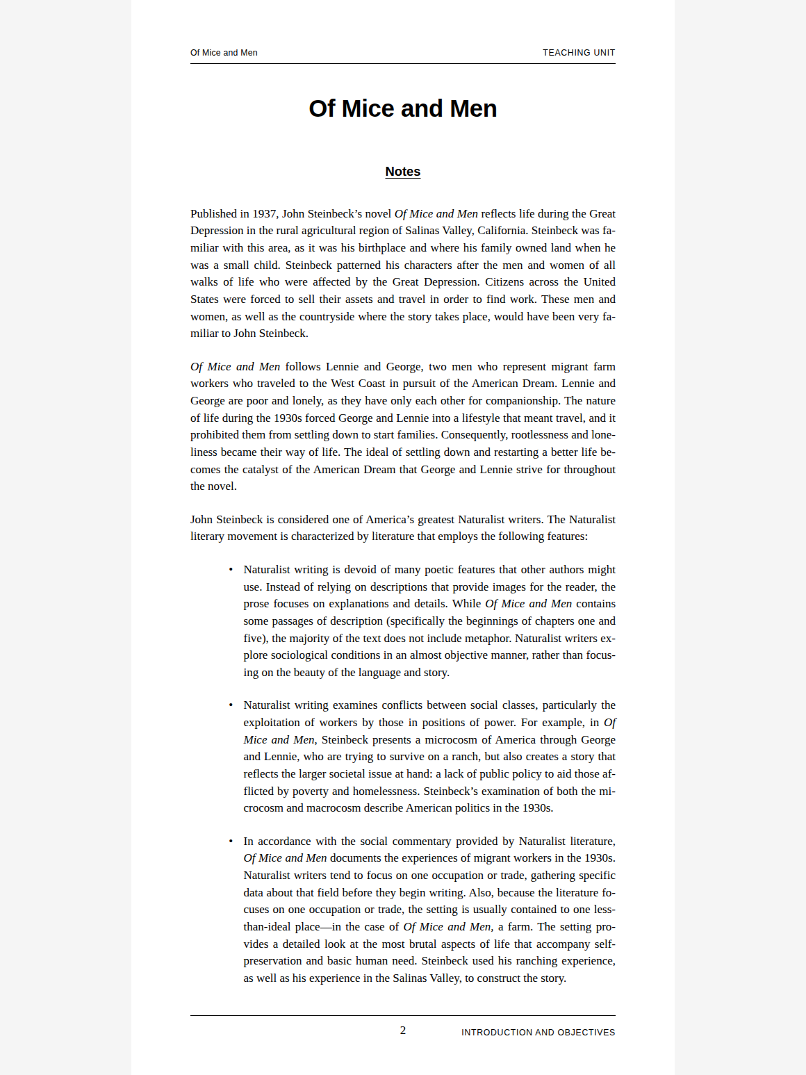Of Mice and Men Teaching Unit
Of Mice and Men
Notes
Published in 1937, John Steinbeck’s novel Of Mice and Men reflects life during the Great Depression in the rural agricultural region of Salinas Valley, California. Steinbeck was familiar with this area, as it was his birthplace and where his family owned land when he was a small child. Steinbeck patterned his characters after the men and women of all walks of life who were affected by the Great Depression. Citizens across the United States were forced to sell their assets and travel in order to find work. These men and women, as well as the countryside where the story takes place, would have been very familiar to John Steinbeck.
Of Mice and Men follows Lennie and George, two men who represent migrant farm workers who traveled to the West Coast in pursuit of the American Dream. Lennie and George are poor and lonely, as they have only each other for companionship. The nature of life during the 1930s forced George and Lennie into a lifestyle that meant travel, and it prohibited them from settling down to start families. Consequently, rootlessness and loneliness became their way of life. The ideal of settling down and restarting a better life becomes the catalyst of the American Dream that George and Lennie strive for throughout the novel.
John Steinbeck is considered one of America’s greatest Naturalist writers. The Naturalist literary movement is characterized by literature that employs the following features:
Naturalist writing is devoid of many poetic features that other authors might use. Instead of relying on descriptions that provide images for the reader, the prose focuses on explanations and details. While Of Mice and Men contains some passages of description (specifically the beginnings of chapters one and five), the majority of the text does not include metaphor. Naturalist writers explore sociological conditions in an almost objective manner, rather than focusing on the beauty of the language and story.
Naturalist writing examines conflicts between social classes, particularly the exploitation of workers by those in positions of power. For example, in Of Mice and Men, Steinbeck presents a microcosm of America through George and Lennie, who are trying to survive on a ranch, but also creates a story that reflects the larger societal issue at hand: a lack of public policy to aid those afflicted by poverty and homelessness. Steinbeck’s examination of both the microcosm and macrocosm describe American politics in the 1930s.
In accordance with the social commentary provided by Naturalist literature, Of Mice and Men documents the experiences of migrant workers in the 1930s. Naturalist writers tend to focus on one occupation or trade, gathering specific data about that field before they begin writing. Also, because the literature focuses on one occupation or trade, the setting is usually contained to one less-than-ideal place—in the case of Of Mice and Men, a farm. The setting provides a detailed look at the most brutal aspects of life that accompany self-preservation and basic human need. Steinbeck used his ranching experience, as well as his experience in the Salinas Valley, to construct the story.
2 Introduction and Objectives